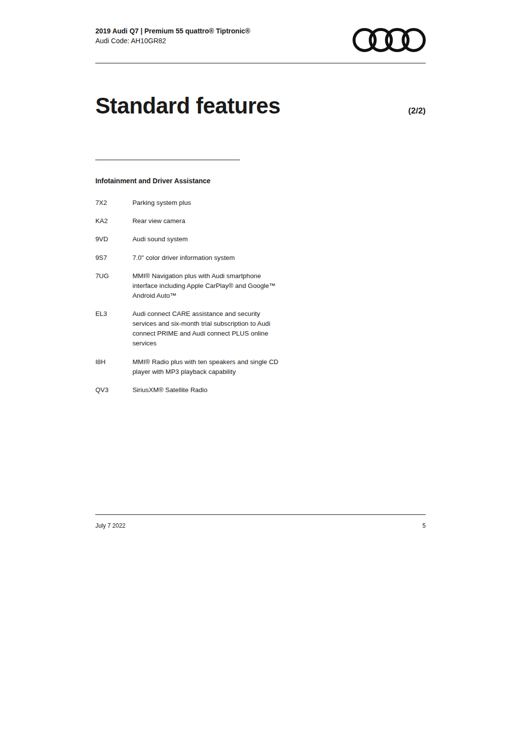2019 Audi Q7 | Premium 55 quattro® Tiptronic®
Audi Code: AH10GR82
Standard features
(2/2)
Infotainment and Driver Assistance
| 7X2 | Parking system plus |
| KA2 | Rear view camera |
| 9VD | Audi sound system |
| 9S7 | 7.0" color driver information system |
| 7UG | MMI® Navigation plus with Audi smartphone interface including Apple CarPlay® and Google™ Android Auto™ |
| EL3 | Audi connect CARE assistance and security services and six-month trial subscription to Audi connect PRIME and Audi connect PLUS online services |
| I8H | MMI® Radio plus with ten speakers and single CD player with MP3 playback capability |
| QV3 | SiriusXM® Satellite Radio |
July 7 2022 5